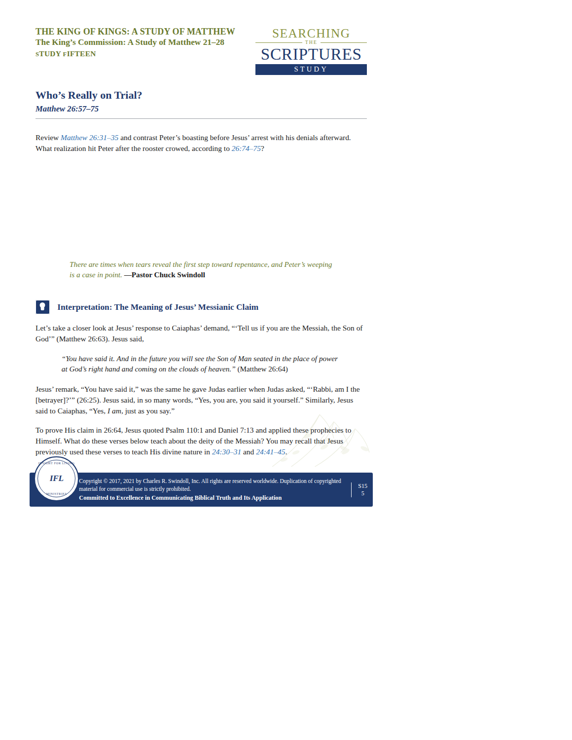THE KING OF KINGS: A STUDY OF MATTHEW
The King’s Commission: A Study of Matthew 21–28
STUDY FIFTEEN
SEARCHING
THE
SCRIPTURES
STUDY
Who’s Really on Trial?
Matthew 26:57–75
Review Matthew 26:31–35 and contrast Peter’s boasting before Jesus’ arrest with his denials afterward. What realization hit Peter after the rooster crowed, according to 26:74–75?
There are times when tears reveal the first step toward repentance, and Peter’s weeping is a case in point. —Pastor Chuck Swindoll
Interpretation: The Meaning of Jesus’ Messianic Claim
Let’s take a closer look at Jesus’ response to Caiaphas’ demand, “‘Tell us if you are the Messiah, the Son of God’” (Matthew 26:63). Jesus said,
“You have said it. And in the future you will see the Son of Man seated in the place of power at God’s right hand and coming on the clouds of heaven.” (Matthew 26:64)
Jesus’ remark, “You have said it,” was the same he gave Judas earlier when Judas asked, “‘Rabbi, am I the [betrayer]?’” (26:25). Jesus said, in so many words, “Yes, you are, you said it yourself.” Similarly, Jesus said to Caiaphas, “Yes, I am, just as you say.”
To prove His claim in 26:64, Jesus quoted Psalm 110:1 and Daniel 7:13 and applied these prophecies to Himself. What do these verses below teach about the deity of the Messiah? You may recall that Jesus previously used these verses to teach His divine nature in 24:30–31 and 24:41–45.
Copyright © 2017, 2021 by Charles R. Swindoll, Inc. All rights are reserved worldwide. Duplication of copyrighted material for commercial use is strictly prohibited. Committed to Excellence in Communicating Biblical Truth and Its Application
S15
5
INSIGHT FOR LIVING
IFL
MINISTRIES